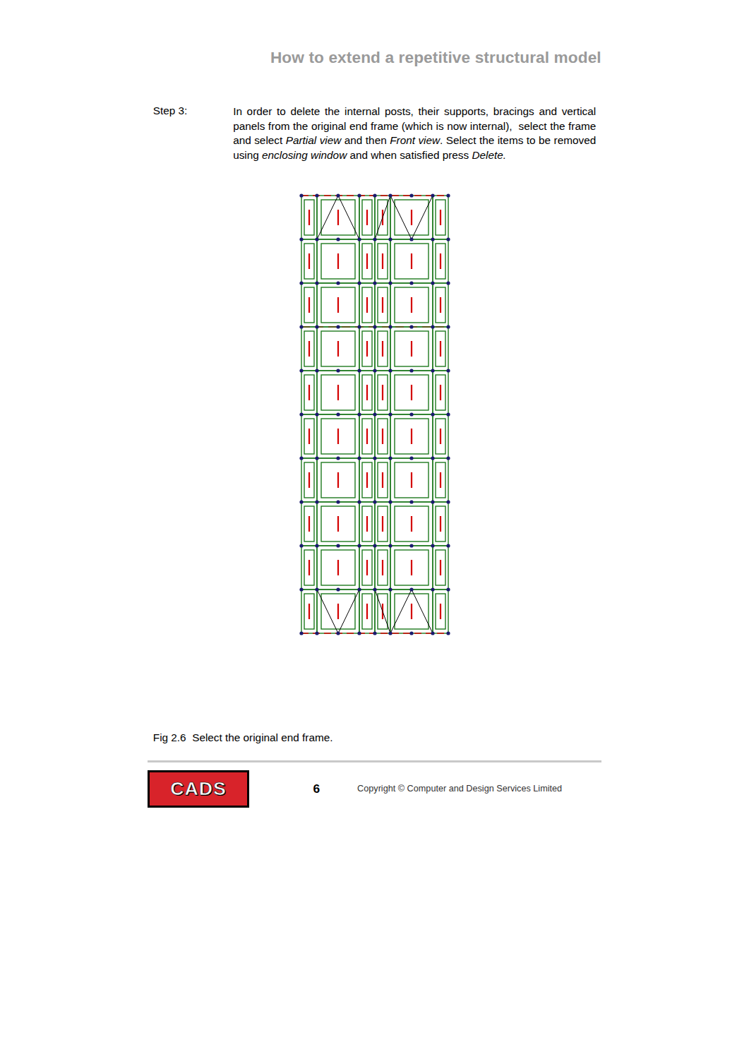How to extend a repetitive structural model
Step 3:
In order to delete the internal posts, their supports, bracings and vertical panels from the original end frame (which is now internal), select the frame and select Partial view and then Front view. Select the items to be removed using enclosing window and when satisfied press Delete.
Fig 2.6 Select the original end frame.
CADS
6
Copyright © Computer and Design Services Limited